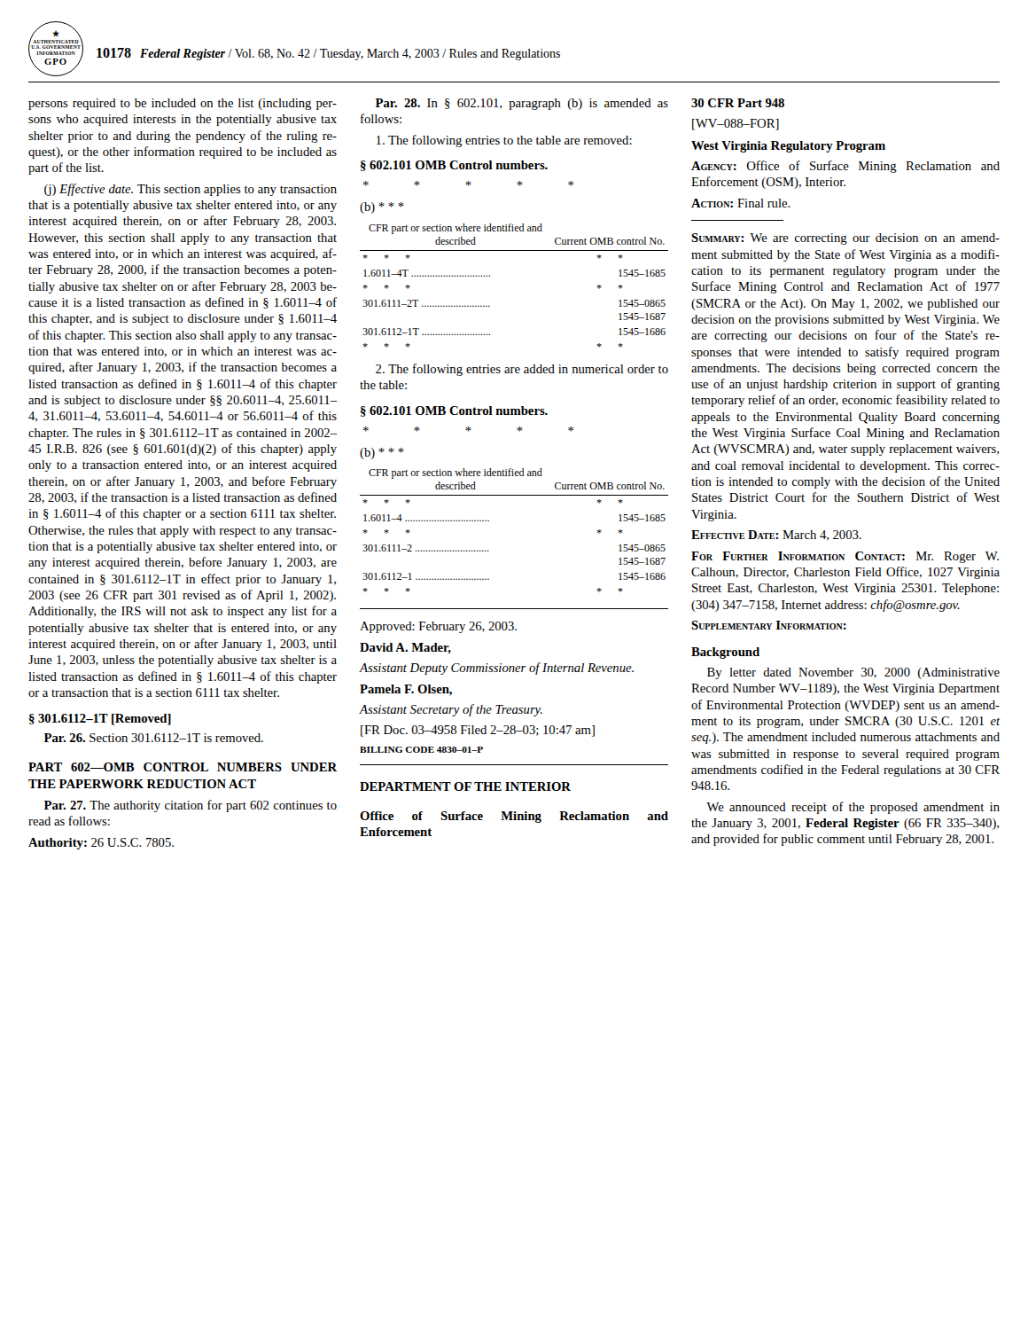★
Authenticated
U.S. Government
Information
GPO
10178 Federal Register / Vol. 68, No. 42 / Tuesday, March 4, 2003 / Rules and Regulations
persons required to be included on the list (including persons who acquired interests in the potentially abusive tax shelter prior to and during the pendency of the ruling request), or the other information required to be included as part of the list.
(j) Effective date. This section applies to any transaction that is a potentially abusive tax shelter entered into, or any interest acquired therein, on or after February 28, 2003. However, this section shall apply to any transaction that was entered into, or in which an interest was acquired, after February 28, 2000, if the transaction becomes a potentially abusive tax shelter on or after February 28, 2003 because it is a listed transaction as defined in § 1.6011–4 of this chapter, and is subject to disclosure under § 1.6011–4 of this chapter. This section also shall apply to any transaction that was entered into, or in which an interest was acquired, after January 1, 2003, if the transaction becomes a listed transaction as defined in § 1.6011–4 of this chapter and is subject to disclosure under §§ 20.6011–4, 25.6011–4, 31.6011–4, 53.6011–4, 54.6011–4 or 56.6011–4 of this chapter. The rules in § 301.6112–1T as contained in 2002–45 I.R.B. 826 (see § 601.601(d)(2) of this chapter) apply only to a transaction entered into, or an interest acquired therein, on or after January 1, 2003, and before February 28, 2003, if the transaction is a listed transaction as defined in § 1.6011–4 of this chapter or a section 6111 tax shelter. Otherwise, the rules that apply with respect to any transaction that is a potentially abusive tax shelter entered into, or any interest acquired therein, before January 1, 2003, are contained in § 301.6112–1T in effect prior to January 1, 2003 (see 26 CFR part 301 revised as of April 1, 2002). Additionally, the IRS will not ask to inspect any list for a potentially abusive tax shelter that is entered into, or any interest acquired therein, on or after January 1, 2003, until June 1, 2003, unless the potentially abusive tax shelter is a listed transaction as defined in § 1.6011–4 of this chapter or a transaction that is a section 6111 tax shelter.
§ 301.6112–1T [Removed]
Par. 26. Section 301.6112–1T is removed.
PART 602—OMB CONTROL NUMBERS UNDER THE PAPERWORK REDUCTION ACT
Par. 27. The authority citation for part 602 continues to read as follows:
Authority: 26 U.S.C. 7805.
Par. 28. In § 602.101, paragraph (b) is amended as follows:
1. The following entries to the table are removed:
§ 602.101 OMB Control numbers.
* * * * *
(b) * * *
| CFR part or section where identified and described | Current OMB control No. |
| --- | --- |
| * * * | * * |
| 1.6011–4T .............................. | 1545–1685 |
| * * * | * * |
| 301.6111–2T .......................... | 1545–0865 1545–1687 |
| 301.6112–1T .......................... | 1545–1686 |
| * * * | * * |
2. The following entries are added in numerical order to the table:
§ 602.101 OMB Control numbers.
* * * * *
(b) * * *
| CFR part or section where identified and described | Current OMB control No. |
| --- | --- |
| * * * | * * |
| 1.6011–4 ................................ | 1545–1685 |
| * * * | * * |
| 301.6111–2 ............................ | 1545–0865 1545–1687 |
| 301.6112–1 ............................ | 1545–1686 |
| * * * | * * |
Approved: February 26, 2003.
David A. Mader,
Assistant Deputy Commissioner of Internal Revenue.
Pamela F. Olsen,
Assistant Secretary of the Treasury.
[FR Doc. 03–4958 Filed 2–28–03; 10:47 am]
BILLING CODE 4830–01–P
DEPARTMENT OF THE INTERIOR
Office of Surface Mining Reclamation and Enforcement
30 CFR Part 948
[WV–088–FOR]
West Virginia Regulatory Program
Agency: Office of Surface Mining Reclamation and Enforcement (OSM), Interior.
Action: Final rule.
Summary: We are correcting our decision on an amendment submitted by the State of West Virginia as a modification to its permanent regulatory program under the Surface Mining Control and Reclamation Act of 1977 (SMCRA or the Act). On May 1, 2002, we published our decision on the provisions submitted by West Virginia. We are correcting our decisions on four of the State's responses that were intended to satisfy required program amendments. The decisions being corrected concern the use of an unjust hardship criterion in support of granting temporary relief of an order, economic feasibility related to appeals to the Environmental Quality Board concerning the West Virginia Surface Coal Mining and Reclamation Act (WVSCMRA) and, water supply replacement waivers, and coal removal incidental to development. This correction is intended to comply with the decision of the United States District Court for the Southern District of West Virginia.
Effective Date: March 4, 2003.
For Further Information Contact: Mr. Roger W. Calhoun, Director, Charleston Field Office, 1027 Virginia Street East, Charleston, West Virginia 25301. Telephone: (304) 347–7158, Internet address: chfo@osmre.gov.
Supplementary Information:
Background
By letter dated November 30, 2000 (Administrative Record Number WV–1189), the West Virginia Department of Environmental Protection (WVDEP) sent us an amendment to its program, under SMCRA (30 U.S.C. 1201 et seq.). The amendment included numerous attachments and was submitted in response to several required program amendments codified in the Federal regulations at 30 CFR 948.16.
We announced receipt of the proposed amendment in the January 3, 2001, Federal Register (66 FR 335–340), and provided for public comment until February 28, 2001.